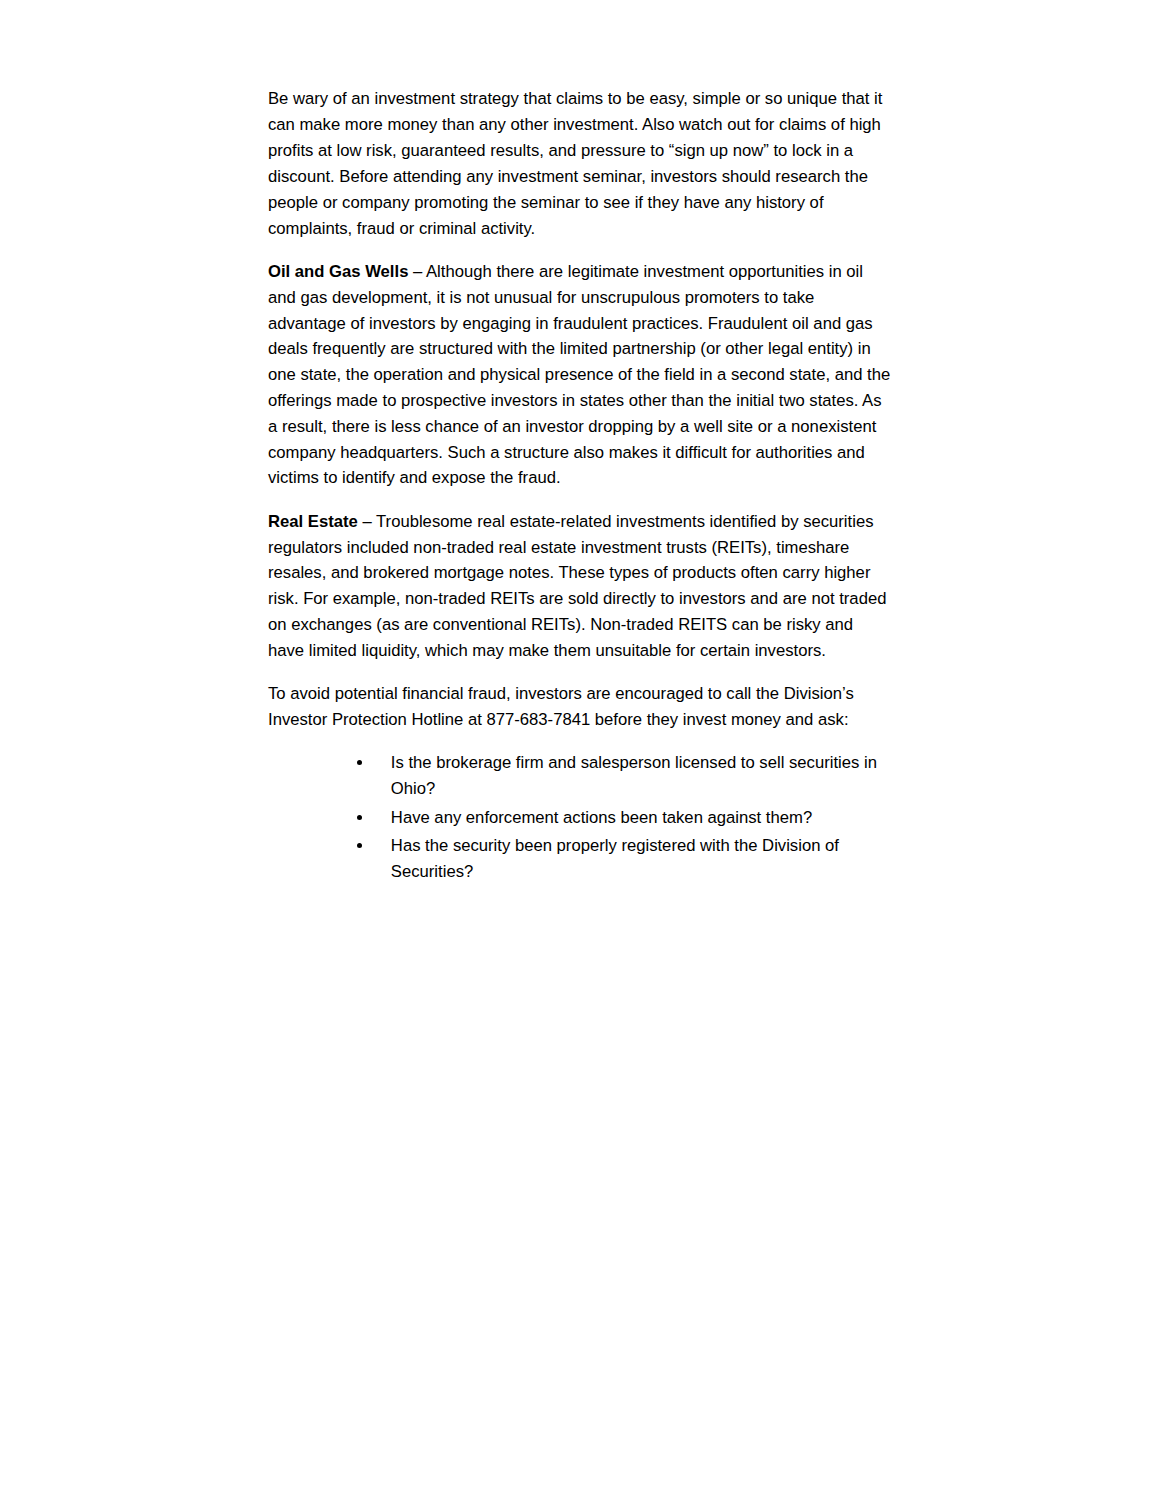Be wary of an investment strategy that claims to be easy, simple or so unique that it can make more money than any other investment. Also watch out for claims of high profits at low risk, guaranteed results, and pressure to “sign up now” to lock in a discount. Before attending any investment seminar, investors should research the people or company promoting the seminar to see if they have any history of complaints, fraud or criminal activity.
Oil and Gas Wells – Although there are legitimate investment opportunities in oil and gas development, it is not unusual for unscrupulous promoters to take advantage of investors by engaging in fraudulent practices. Fraudulent oil and gas deals frequently are structured with the limited partnership (or other legal entity) in one state, the operation and physical presence of the field in a second state, and the offerings made to prospective investors in states other than the initial two states. As a result, there is less chance of an investor dropping by a well site or a nonexistent company headquarters. Such a structure also makes it difficult for authorities and victims to identify and expose the fraud.
Real Estate – Troublesome real estate-related investments identified by securities regulators included non-traded real estate investment trusts (REITs), timeshare resales, and brokered mortgage notes. These types of products often carry higher risk. For example, non-traded REITs are sold directly to investors and are not traded on exchanges (as are conventional REITs). Non-traded REITS can be risky and have limited liquidity, which may make them unsuitable for certain investors.
To avoid potential financial fraud, investors are encouraged to call the Division’s Investor Protection Hotline at 877-683-7841 before they invest money and ask:
Is the brokerage firm and salesperson licensed to sell securities in Ohio?
Have any enforcement actions been taken against them?
Has the security been properly registered with the Division of Securities?